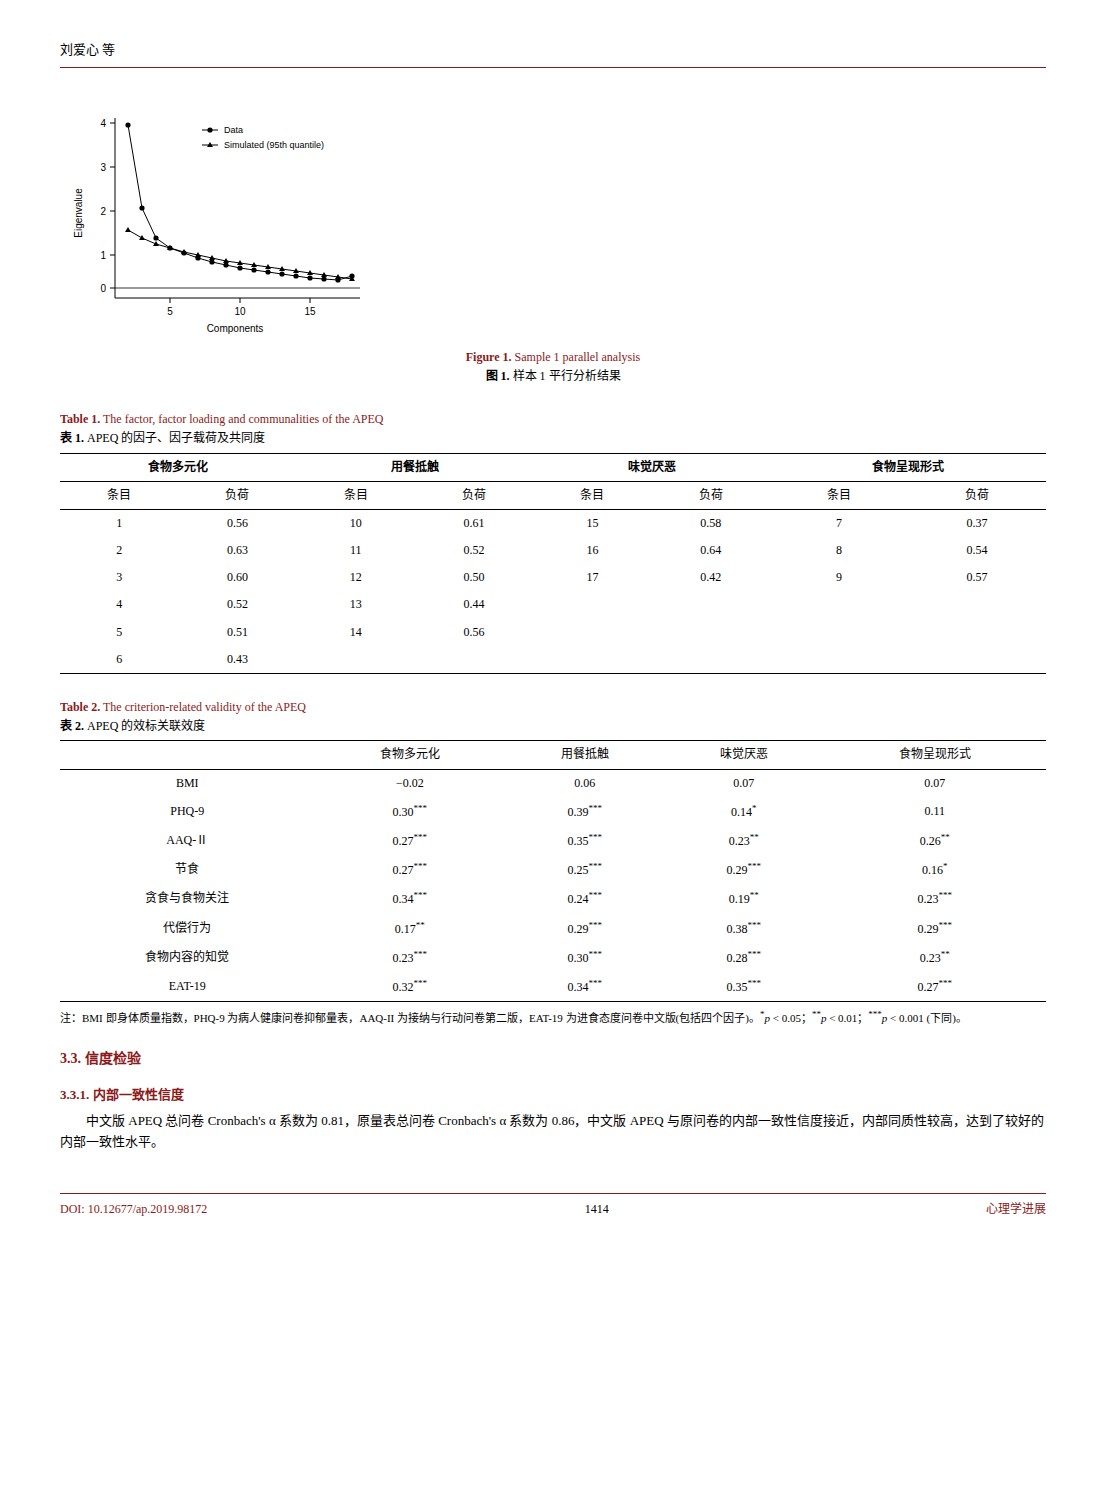刘爱心 等
4 3 2 1 0 Eigenvalue 5 10 15 Components Data Simulated (95th quantile)
Figure 1. Sample 1 parallel analysis
图 1. 样本 1 平行分析结果
Table 1. The factor, factor loading and communalities of the APEQ
表 1. APEQ 的因子、因子载荷及共同度
| 食物多元化 | 用餐抵触 | 味觉厌恶 | 食物呈现形式 |
| --- | --- | --- | --- |
| 条目 | 负荷 | 条目 | 负荷 | 条目 | 负荷 | 条目 | 负荷 |
| 1 | 0.56 | 10 | 0.61 | 15 | 0.58 | 7 | 0.37 |
| 2 | 0.63 | 11 | 0.52 | 16 | 0.64 | 8 | 0.54 |
| 3 | 0.60 | 12 | 0.50 | 17 | 0.42 | 9 | 0.57 |
| 4 | 0.52 | 13 | 0.44 | | | | |
| 5 | 0.51 | 14 | 0.56 | | | | |
| 6 | 0.43 | | | | | | |
Table 2. The criterion-related validity of the APEQ
表 2. APEQ 的效标关联效度
| | 食物多元化 | 用餐抵触 | 味觉厌恶 | 食物呈现形式 |
| --- | --- | --- | --- | --- |
| BMI | −0.02 | 0.06 | 0.07 | 0.07 |
| PHQ-9 | 0.30 *** | 0.39 *** | 0.14 * | 0.11 |
| AAQ-Ⅱ | 0.27 *** | 0.35 *** | 0.23 ** | 0.26 ** |
| 节食 | 0.27 *** | 0.25 *** | 0.29 *** | 0.16 * |
| 贪食与食物关注 | 0.34 *** | 0.24 *** | 0.19 ** | 0.23 *** |
| 代偿行为 | 0.17 ** | 0.29 *** | 0.38 *** | 0.29 *** |
| 食物内容的知觉 | 0.23 *** | 0.30 *** | 0.28 *** | 0.23 ** |
| EAT-19 | 0.32 *** | 0.34 *** | 0.35 *** | 0.27 *** |
注：BMI 即身体质量指数，PHQ-9 为病人健康问卷抑郁量表，AAQ-II 为接纳与行动问卷第二版，EAT-19 为进食态度问卷中文版(包括四个因子)。*p < 0.05；**p < 0.01；***p < 0.001 (下同)。
3.3. 信度检验
3.3.1. 内部一致性信度
中文版 APEQ 总问卷 Cronbach's α 系数为 0.81，原量表总问卷 Cronbach's α 系数为 0.86，中文版 APEQ 与原问卷的内部一致性信度接近，内部同质性较高，达到了较好的内部一致性水平。
DOI: 10.12677/ap.2019.98172 1414 心理学进展